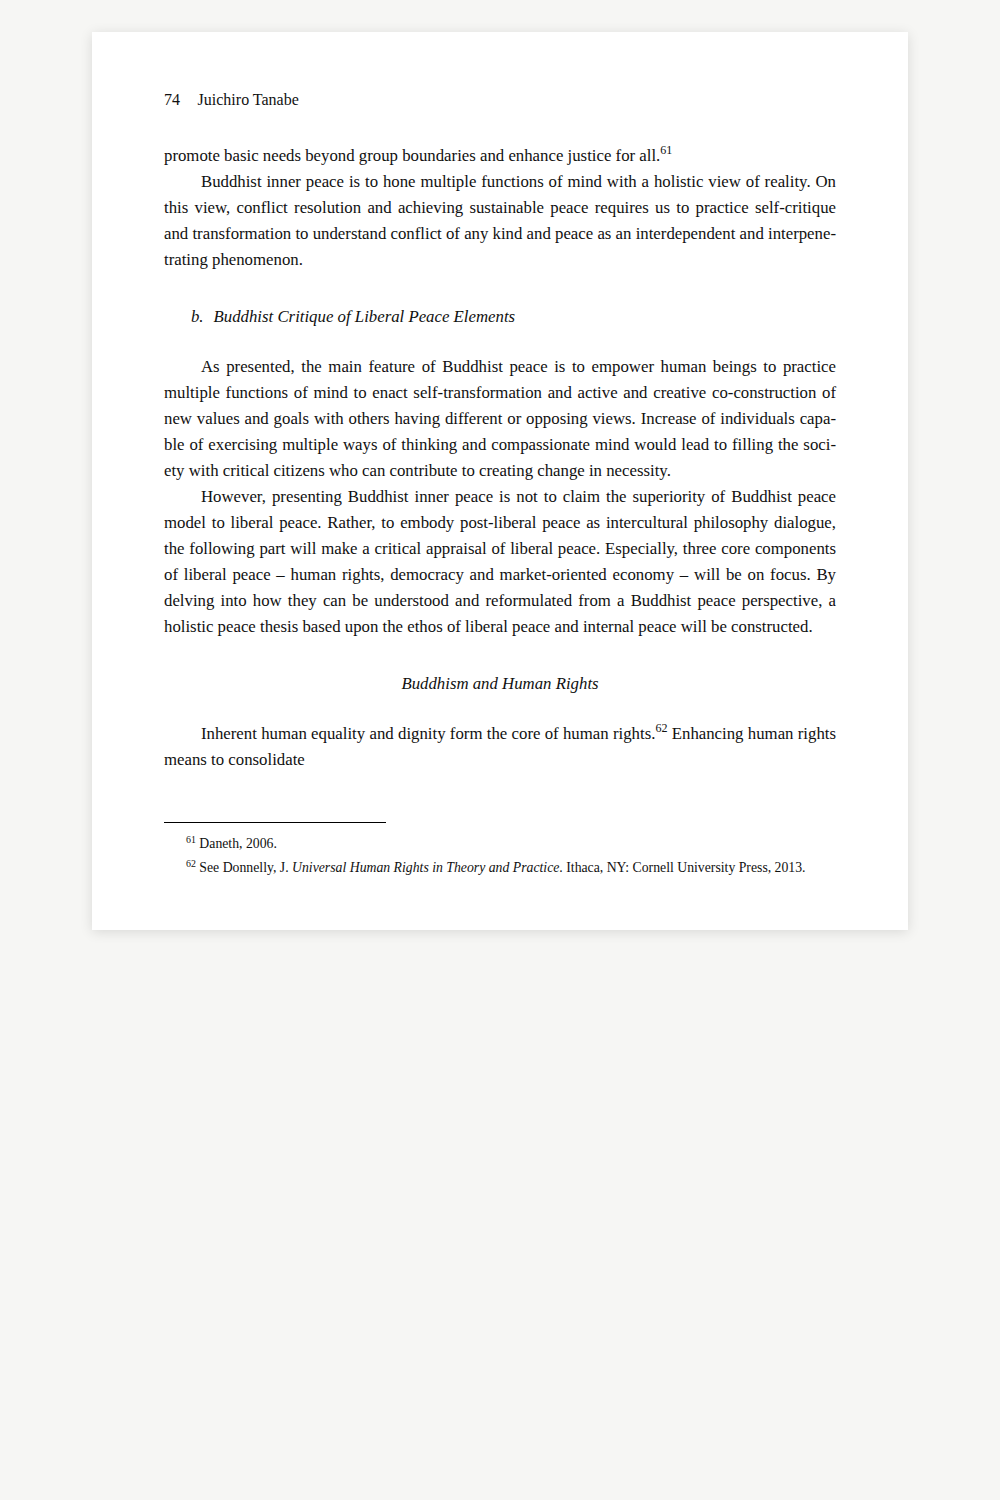74 Juichiro Tanabe
promote basic needs beyond group boundaries and enhance justice for all.61
Buddhist inner peace is to hone multiple functions of mind with a holistic view of reality. On this view, conflict resolution and achieving sustainable peace requires us to practice self-critique and transformation to understand conflict of any kind and peace as an interdependent and interpenetrating phenomenon.
b. Buddhist Critique of Liberal Peace Elements
As presented, the main feature of Buddhist peace is to empower human beings to practice multiple functions of mind to enact self-transformation and active and creative co-construction of new values and goals with others having different or opposing views. Increase of individuals capable of exercising multiple ways of thinking and compassionate mind would lead to filling the society with critical citizens who can contribute to creating change in necessity.
However, presenting Buddhist inner peace is not to claim the superiority of Buddhist peace model to liberal peace. Rather, to embody post-liberal peace as intercultural philosophy dialogue, the following part will make a critical appraisal of liberal peace. Especially, three core components of liberal peace – human rights, democracy and market-oriented economy – will be on focus. By delving into how they can be understood and reformulated from a Buddhist peace perspective, a holistic peace thesis based upon the ethos of liberal peace and internal peace will be constructed.
Buddhism and Human Rights
Inherent human equality and dignity form the core of human rights.62 Enhancing human rights means to consolidate
61Daneth, 2006.
62See Donnelly, J. Universal Human Rights in Theory and Practice. Ithaca, NY: Cornell University Press, 2013.